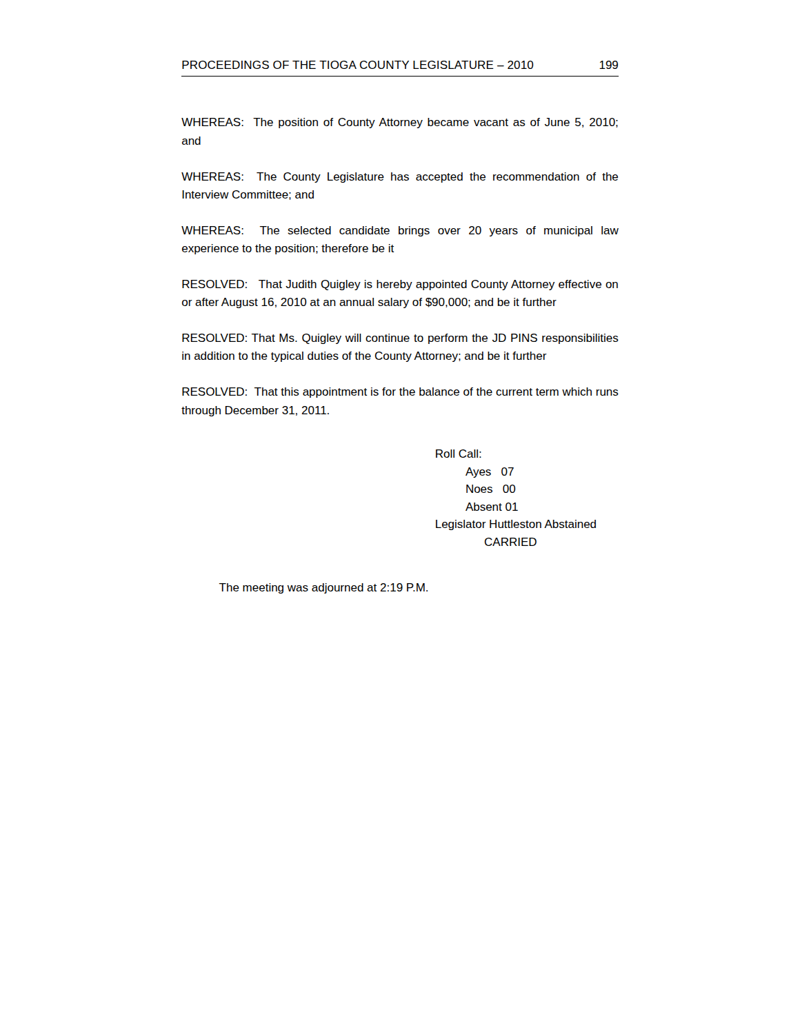PROCEEDINGS OF THE TIOGA COUNTY LEGISLATURE – 2010 199
WHEREAS: The position of County Attorney became vacant as of June 5, 2010; and
WHEREAS: The County Legislature has accepted the recommendation of the Interview Committee; and
WHEREAS: The selected candidate brings over 20 years of municipal law experience to the position; therefore be it
RESOLVED: That Judith Quigley is hereby appointed County Attorney effective on or after August 16, 2010 at an annual salary of $90,000; and be it further
RESOLVED: That Ms. Quigley will continue to perform the JD PINS responsibilities in addition to the typical duties of the County Attorney; and be it further
RESOLVED: That this appointment is for the balance of the current term which runs through December 31, 2011.
Roll Call:
Ayes 07
Noes 00
Absent 01
Legislator Huttleston Abstained
CARRIED
The meeting was adjourned at 2:19 P.M.